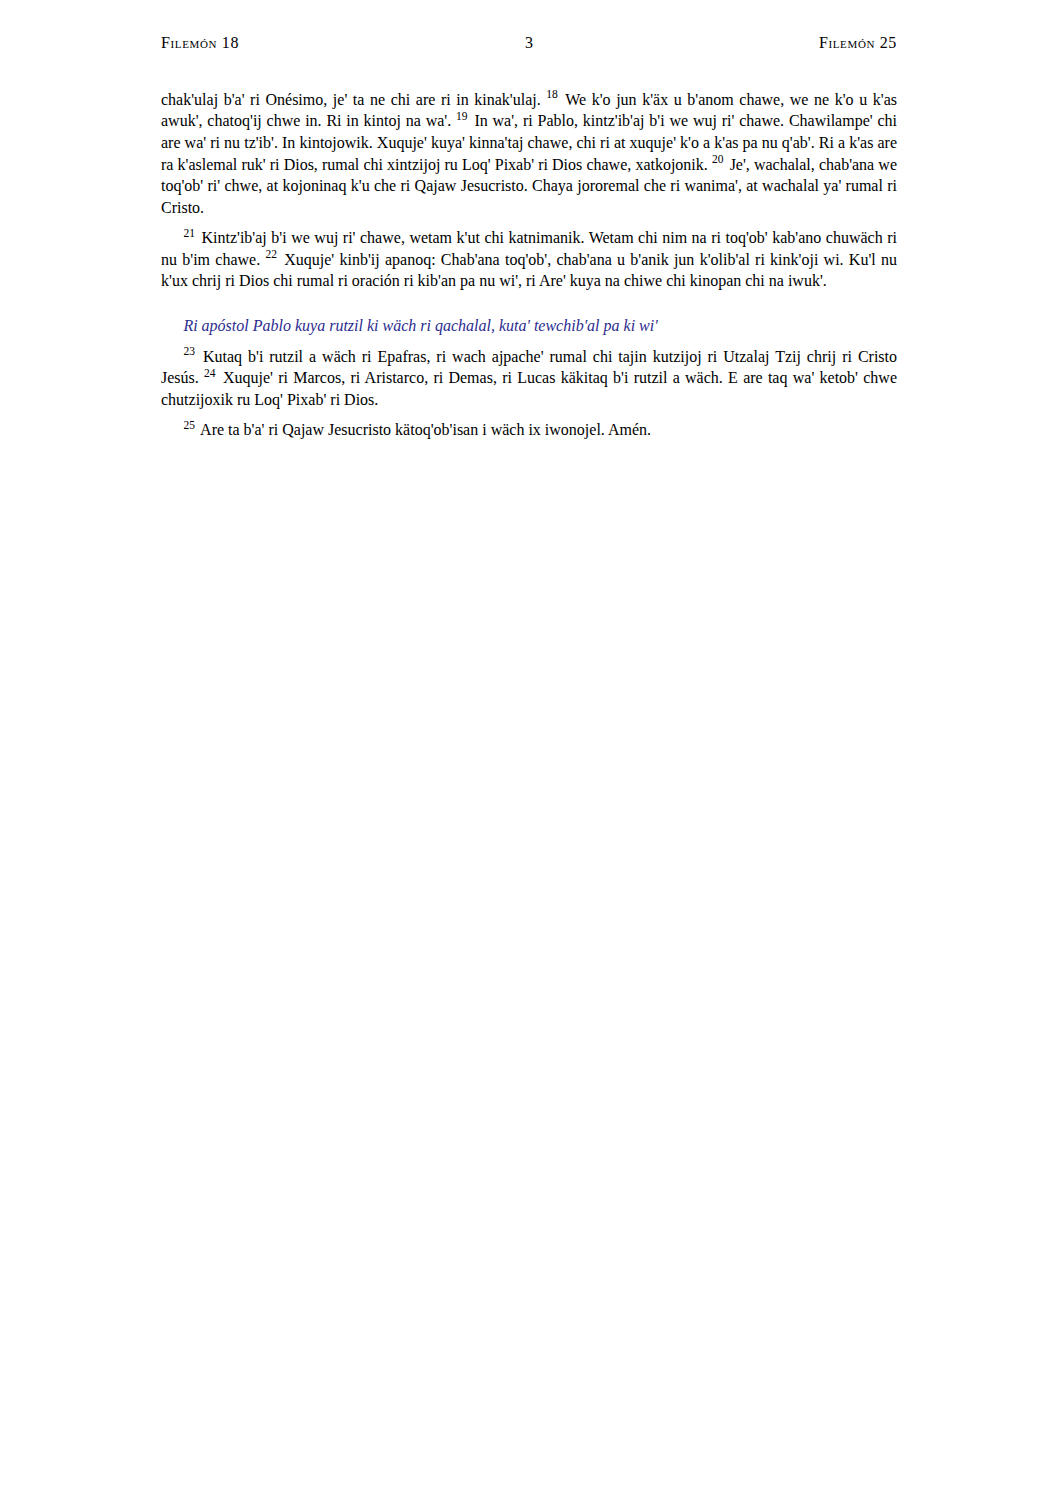Filemón 18 3 Filemón 25
chak'ulaj b'a' ri Onésimo, je' ta ne chi are ri in kinak'ulaj. 18 We k'o jun k'äx u b'anom chawe, we ne k'o u k'as awuk', chatoq'ij chwe in. Ri in kintoj na wa'. 19 In wa', ri Pablo, kintz'ib'aj b'i we wuj ri' chawe. Chawilampe' chi are wa' ri nu tz'ib'. In kintojowik. Xuquje' kuya' kinna'taj chawe, chi ri at xuquje' k'o a k'as pa nu q'ab'. Ri a k'as are ra k'aslemal ruk' ri Dios, rumal chi xintzijoj ru Loq' Pixab' ri Dios chawe, xatkojonik. 20 Je', wachalal, chab'ana we toq'ob' ri' chwe, at kojoninaq k'u che ri Qajaw Jesucristo. Chaya jororemal che ri wanima', at wachalal ya' rumal ri Cristo.
21 Kintz'ib'aj b'i we wuj ri' chawe, wetam k'ut chi katnimanik. Wetam chi nim na ri toq'ob' kab'ano chuwäch ri nu b'im chawe. 22 Xuquje' kinb'ij apanoq: Chab'ana toq'ob', chab'ana u b'anik jun k'olib'al ri kink'oji wi. Ku'l nu k'ux chrij ri Dios chi rumal ri oración ri kib'an pa nu wi', ri Are' kuya na chiwe chi kinopan chi na iwuk'.
Ri apóstol Pablo kuya rutzil ki wäch ri qachalal, kuta' tewchib'al pa ki wi'
23 Kutaq b'i rutzil a wäch ri Epafras, ri wach ajpache' rumal chi tajin kutzijoj ri Utzalaj Tzij chrij ri Cristo Jesús. 24 Xuquje' ri Marcos, ri Aristarco, ri Demas, ri Lucas käkitaq b'i rutzil a wäch. E are taq wa' ketob' chwe chutzijoxik ru Loq' Pixab' ri Dios.
25 Are ta b'a' ri Qajaw Jesucristo kätoq'ob'isan i wäch ix iwonojel. Amén.